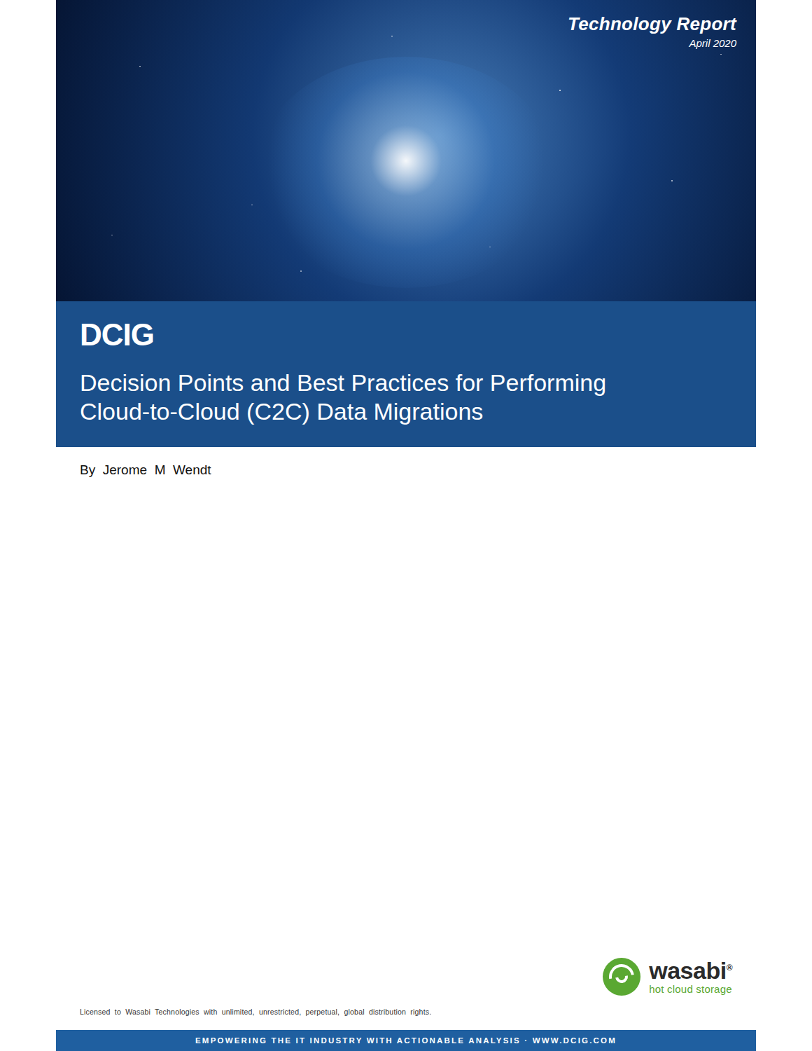Technology Report
April 2020
technology icon collage
DCIG
Decision Points and Best Practices for Performing Cloud-to-Cloud (C2C) Data Migrations
By Jerome M Wendt
wasabi®
hot cloud storage
Licensed to Wasabi Technologies with unlimited, unrestricted, perpetual, global distribution rights.
EMPOWERING THE IT INDUSTRY WITH ACTIONABLE ANALYSIS · WWW.DCIG.COM